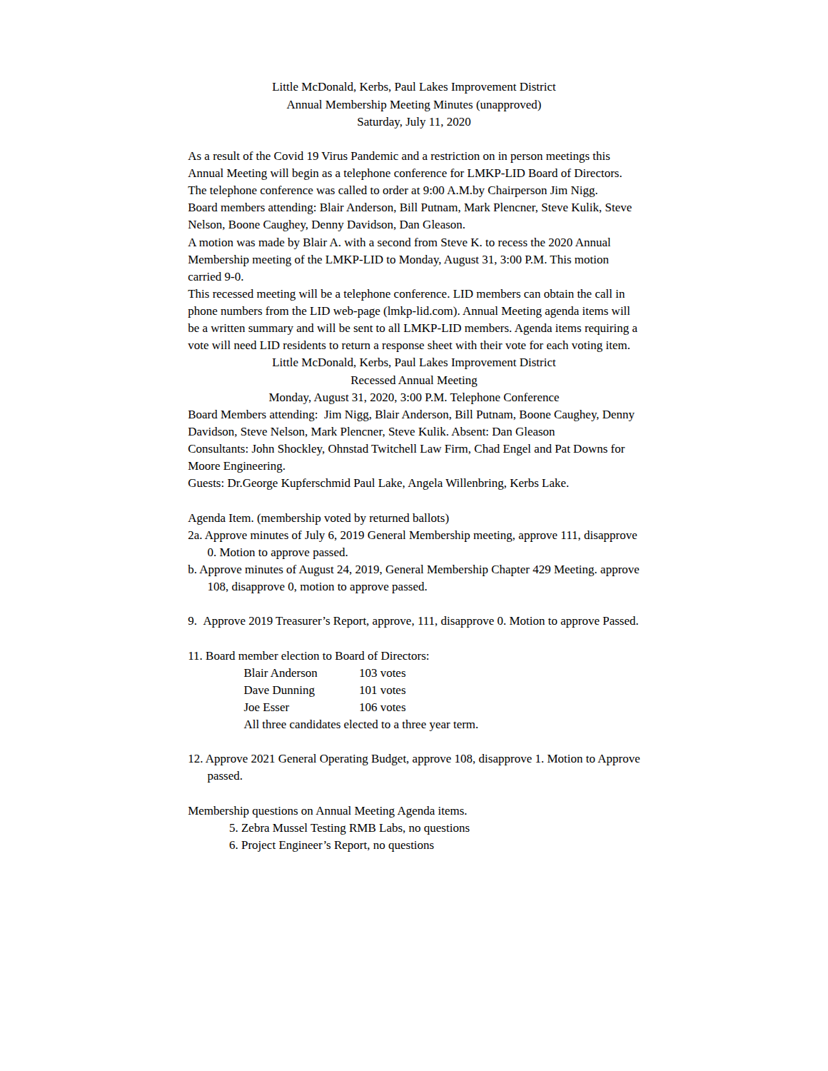Little McDonald, Kerbs, Paul Lakes Improvement District
Annual Membership Meeting Minutes (unapproved)
Saturday, July 11, 2020
As a result of the Covid 19 Virus Pandemic and a restriction on in person meetings this Annual Meeting will begin as a telephone conference for LMKP-LID Board of Directors. The telephone conference was called to order at 9:00 A.M.by Chairperson Jim Nigg.
Board members attending: Blair Anderson, Bill Putnam, Mark Plencner, Steve Kulik, Steve Nelson, Boone Caughey, Denny Davidson, Dan Gleason.
A motion was made by Blair A. with a second from Steve K. to recess the 2020 Annual Membership meeting of the LMKP-LID to Monday, August 31, 3:00 P.M. This motion carried 9-0.
This recessed meeting will be a telephone conference. LID members can obtain the call in phone numbers from the LID web-page (lmkp-lid.com). Annual Meeting agenda items will be a written summary and will be sent to all LMKP-LID members. Agenda items requiring a vote will need LID residents to return a response sheet with their vote for each voting item.
Little McDonald, Kerbs, Paul Lakes Improvement District
Recessed Annual Meeting
Monday, August 31, 2020, 3:00 P.M. Telephone Conference
Board Members attending: Jim Nigg, Blair Anderson, Bill Putnam, Boone Caughey, Denny Davidson, Steve Nelson, Mark Plencner, Steve Kulik. Absent: Dan Gleason
Consultants: John Shockley, Ohnstad Twitchell Law Firm, Chad Engel and Pat Downs for Moore Engineering.
Guests: Dr.George Kupferschmid Paul Lake, Angela Willenbring, Kerbs Lake.
Agenda Item. (membership voted by returned ballots)
2a. Approve minutes of July 6, 2019 General Membership meeting, approve 111, disapprove 0. Motion to approve passed.
b. Approve minutes of August 24, 2019, General Membership Chapter 429 Meeting. approve 108, disapprove 0, motion to approve passed.
9. Approve 2019 Treasurer’s Report, approve, 111, disapprove 0. Motion to approve Passed.
11. Board member election to Board of Directors:
Blair Anderson103 votes
Dave Dunning101 votes
Joe Esser106 votes
All three candidates elected to a three year term.
12. Approve 2021 General Operating Budget, approve 108, disapprove 1. Motion to Approve passed.
Membership questions on Annual Meeting Agenda items.
5. Zebra Mussel Testing RMB Labs, no questions
6. Project Engineer’s Report, no questions